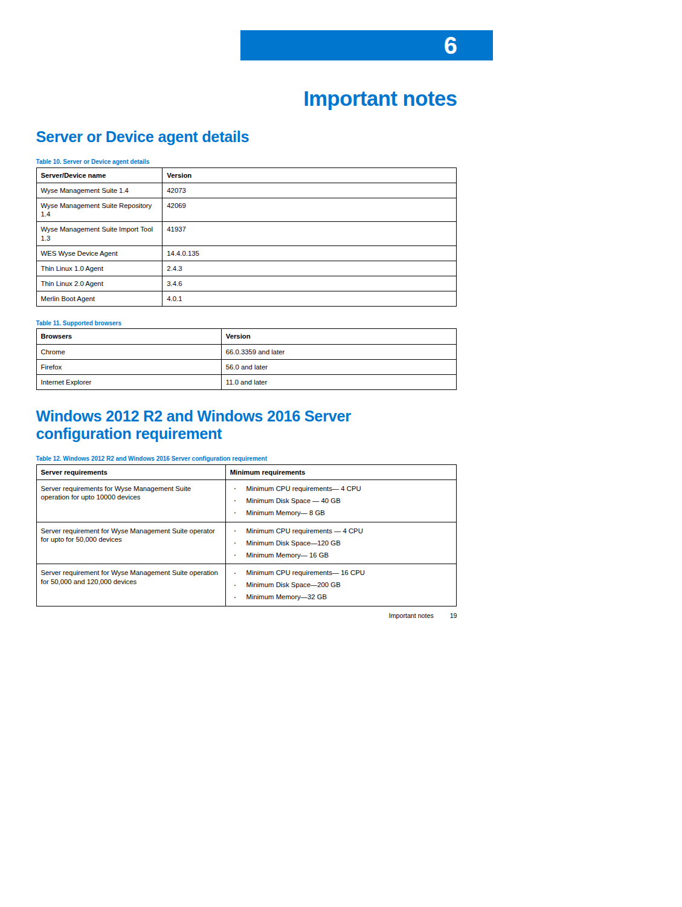6
Important notes
Server or Device agent details
Table 10. Server or Device agent details
| Server/Device name | Version |
| --- | --- |
| Wyse Management Suite 1.4 | 42073 |
| Wyse Management Suite Repository 1.4 | 42069 |
| Wyse Management Suite Import Tool 1.3 | 41937 |
| WES Wyse Device Agent | 14.4.0.135 |
| Thin Linux 1.0 Agent | 2.4.3 |
| Thin Linux 2.0 Agent | 3.4.6 |
| Merlin Boot Agent | 4.0.1 |
Table 11. Supported browsers
| Browsers | Version |
| --- | --- |
| Chrome | 66.0.3359 and later |
| Firefox | 56.0 and later |
| Internet Explorer | 11.0 and later |
Windows 2012 R2 and Windows 2016 Server
configuration requirement
Table 12. Windows 2012 R2 and Windows 2016 Server configuration requirement
| Server requirements | Minimum requirements |
| --- | --- |
| Server requirements for Wyse Management Suite operation for upto 10000 devices | Minimum CPU requirements— 4 CPU Minimum Disk Space — 40 GB Minimum Memory— 8 GB |
| Server requirement for Wyse Management Suite operator for upto for 50,000 devices | Minimum CPU requirements — 4 CPU Minimum Disk Space—120 GB Minimum Memory— 16 GB |
| Server requirement for Wyse Management Suite operation for 50,000 and 120,000 devices | Minimum CPU requirements— 16 CPU Minimum Disk Space—200 GB Minimum Memory—32 GB |
Important notes19